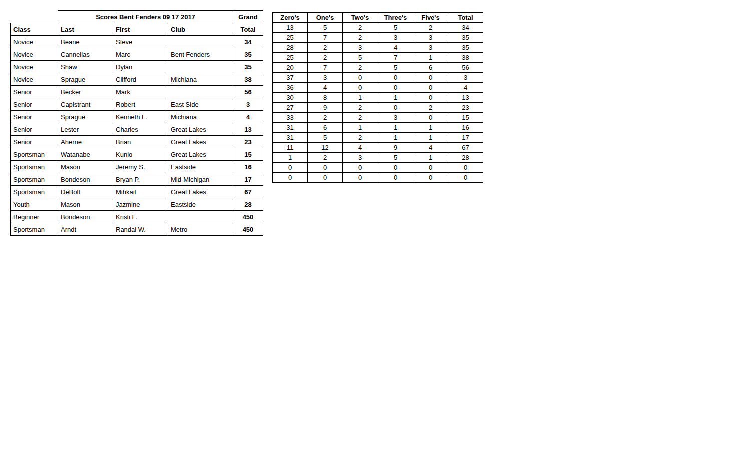| | Scores Bent Fenders 09 17 2017 | Grand |
| Class | Last | First | Club | Total |
| Novice | Beane | Steve | | 34 |
| Novice | Cannellas | Marc | Bent Fenders | 35 |
| Novice | Shaw | Dylan | | 35 |
| Novice | Sprague | Clifford | Michiana | 38 |
| Senior | Becker | Mark | | 56 |
| Senior | Capistrant | Robert | East Side | 3 |
| Senior | Sprague | Kenneth L. | Michiana | 4 |
| Senior | Lester | Charles | Great Lakes | 13 |
| Senior | Aherne | Brian | Great Lakes | 23 |
| Sportsman | Watanabe | Kunio | Great Lakes | 15 |
| Sportsman | Mason | Jeremy S. | Eastside | 16 |
| Sportsman | Bondeson | Bryan P. | Mid-Michigan | 17 |
| Sportsman | DeBolt | Mihkail | Great Lakes | 67 |
| Youth | Mason | Jazmine | Eastside | 28 |
| Beginner | Bondeson | Kristi L. | | 450 |
| Sportsman | Arndt | Randal W. | Metro | 450 |
| Zero's | One's | Two's | Three's | Five's | Total |
| 13 | 5 | 2 | 5 | 2 | 34 |
| 25 | 7 | 2 | 3 | 3 | 35 |
| 28 | 2 | 3 | 4 | 3 | 35 |
| 25 | 2 | 5 | 7 | 1 | 38 |
| 20 | 7 | 2 | 5 | 6 | 56 |
| 37 | 3 | 0 | 0 | 0 | 3 |
| 36 | 4 | 0 | 0 | 0 | 4 |
| 30 | 8 | 1 | 1 | 0 | 13 |
| 27 | 9 | 2 | 0 | 2 | 23 |
| 33 | 2 | 2 | 3 | 0 | 15 |
| 31 | 6 | 1 | 1 | 1 | 16 |
| 31 | 5 | 2 | 1 | 1 | 17 |
| 11 | 12 | 4 | 9 | 4 | 67 |
| 1 | 2 | 3 | 5 | 1 | 28 |
| 0 | 0 | 0 | 0 | 0 | 0 |
| 0 | 0 | 0 | 0 | 0 | 0 |